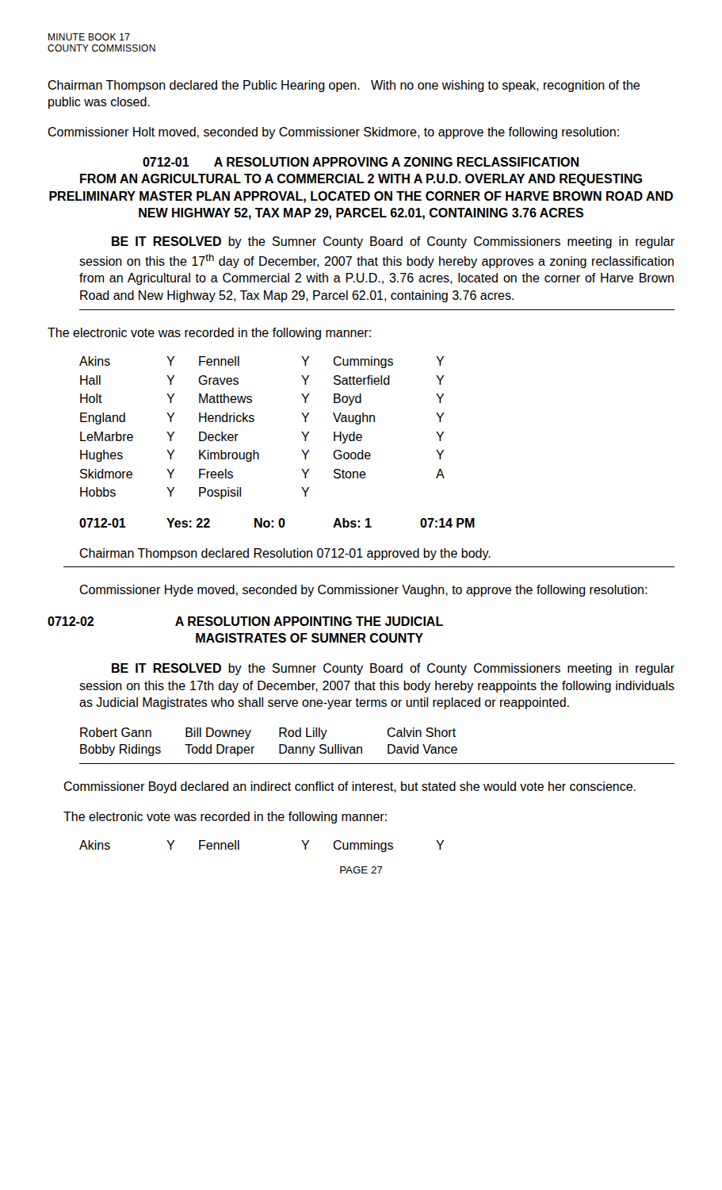MINUTE BOOK 17
COUNTY COMMISSION
Chairman Thompson declared the Public Hearing open. With no one wishing to speak, recognition of the public was closed.
Commissioner Holt moved, seconded by Commissioner Skidmore, to approve the following resolution:
0712-01 A RESOLUTION APPROVING A ZONING RECLASSIFICATION
FROM AN AGRICULTURAL TO A COMMERCIAL 2 WITH A P.U.D. OVERLAY AND REQUESTING PRELIMINARY MASTER PLAN APPROVAL, LOCATED ON THE CORNER OF HARVE BROWN ROAD AND NEW HIGHWAY 52, TAX MAP 29, PARCEL 62.01, CONTAINING 3.76 ACRES
BE IT RESOLVED by the Sumner County Board of County Commissioners meeting in regular session on this the 17th day of December, 2007 that this body hereby approves a zoning reclassification from an Agricultural to a Commercial 2 with a P.U.D., 3.76 acres, located on the corner of Harve Brown Road and New Highway 52, Tax Map 29, Parcel 62.01, containing 3.76 acres.
The electronic vote was recorded in the following manner:
| Akins | Y | Fennell | Y | Cummings | Y |
| Hall | Y | Graves | Y | Satterfield | Y |
| Holt | Y | Matthews | Y | Boyd | Y |
| England | Y | Hendricks | Y | Vaughn | Y |
| LeMarbre | Y | Decker | Y | Hyde | Y |
| Hughes | Y | Kimbrough | Y | Goode | Y |
| Skidmore | Y | Freels | Y | Stone | A |
| Hobbs | Y | Pospisil | Y | | |
0712-01 Yes: 22 No: 0 Abs: 107:14 PM
Chairman Thompson declared Resolution 0712-01 approved by the body.
Commissioner Hyde moved, seconded by Commissioner Vaughn, to approve the following resolution:
0712-02 A RESOLUTION APPOINTING THE JUDICIAL
MAGISTRATES OF SUMNER COUNTY
BE IT RESOLVED by the Sumner County Board of County Commissioners meeting in regular session on this the 17th day of December, 2007 that this body hereby reappoints the following individuals as Judicial Magistrates who shall serve one-year terms or until replaced or reappointed.
| Robert Gann | Bill Downey | Rod Lilly | Calvin Short |
| Bobby Ridings | Todd Draper | Danny Sullivan | David Vance |
Commissioner Boyd declared an indirect conflict of interest, but stated she would vote her conscience.
The electronic vote was recorded in the following manner:
| Akins | Y | Fennell | Y | Cummings | Y |
PAGE 27